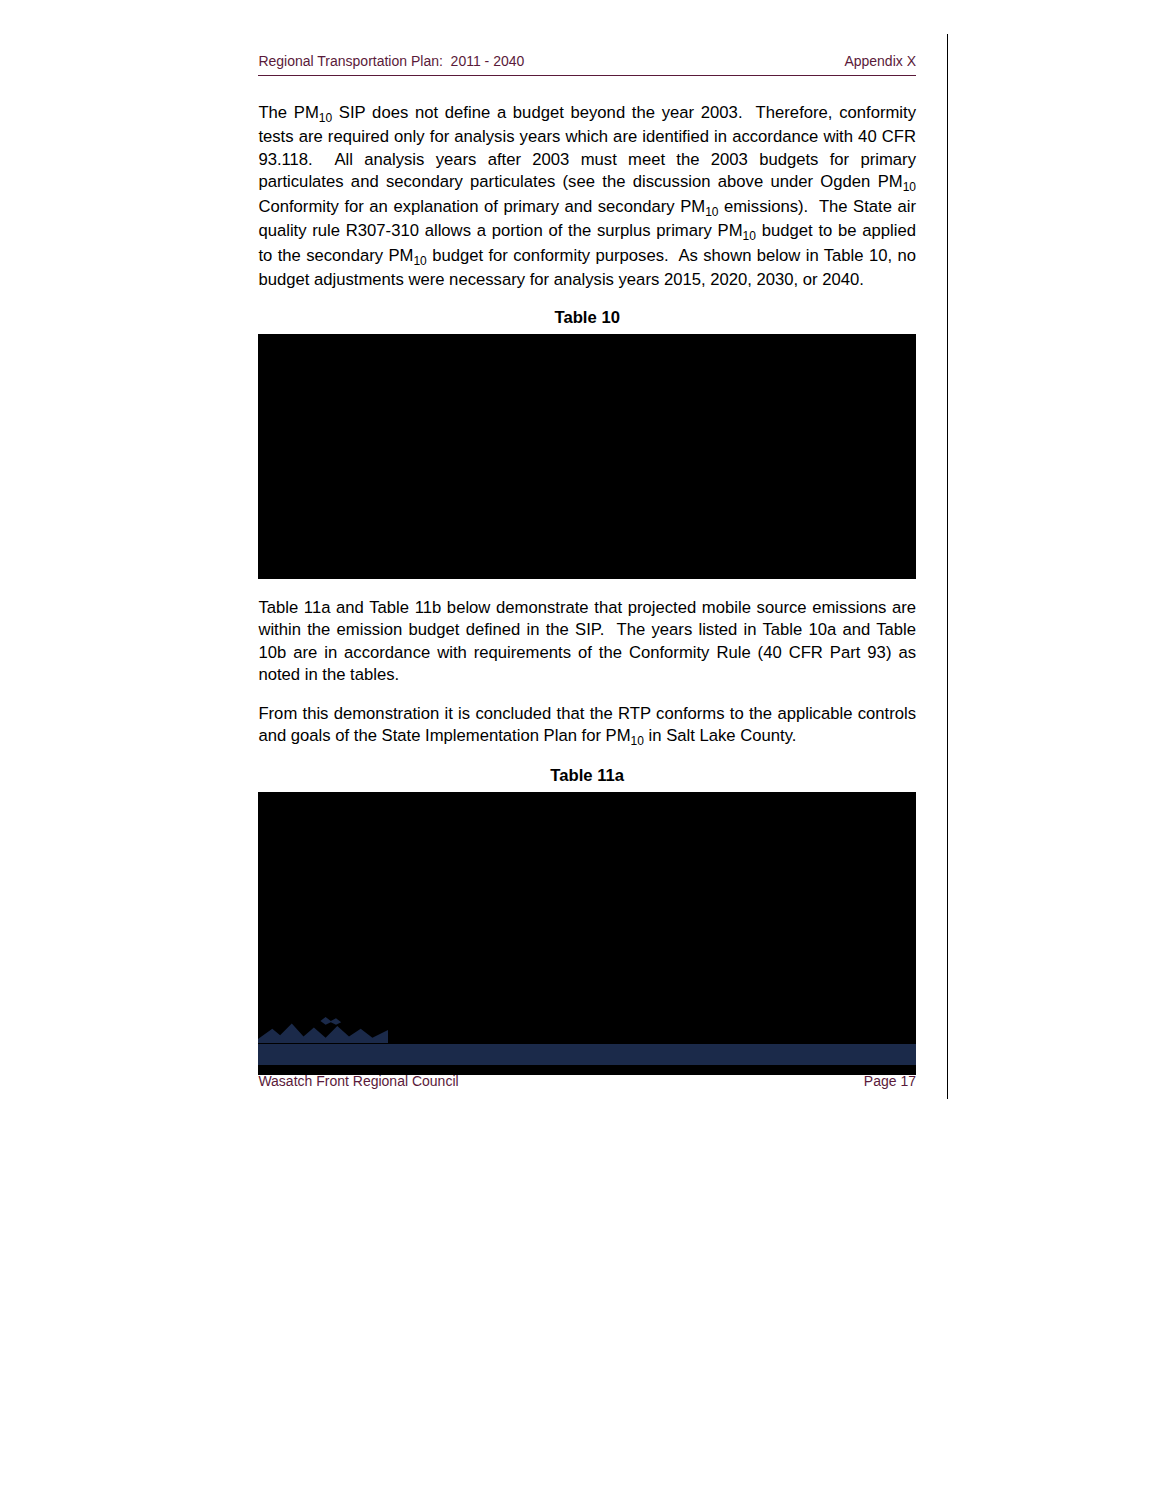Regional Transportation Plan: 2011 - 2040 Appendix X
The PM10 SIP does not define a budget beyond the year 2003. Therefore, conformity tests are required only for analysis years which are identified in accordance with 40 CFR 93.118. All analysis years after 2003 must meet the 2003 budgets for primary particulates and secondary particulates (see the discussion above under Ogden PM10 Conformity for an explanation of primary and secondary PM10 emissions). The State air quality rule R307-310 allows a portion of the surplus primary PM10 budget to be applied to the secondary PM10 budget for conformity purposes. As shown below in Table 10, no budget adjustments were necessary for analysis years 2015, 2020, 2030, or 2040.
Table 10
Table 11a and Table 11b below demonstrate that projected mobile source emissions are within the emission budget defined in the SIP. The years listed in Table 10a and Table 10b are in accordance with requirements of the Conformity Rule (40 CFR Part 93) as noted in the tables.
From this demonstration it is concluded that the RTP conforms to the applicable controls and goals of the State Implementation Plan for PM10 in Salt Lake County.
Table 11a
Wasatch Front Regional Council Page 17